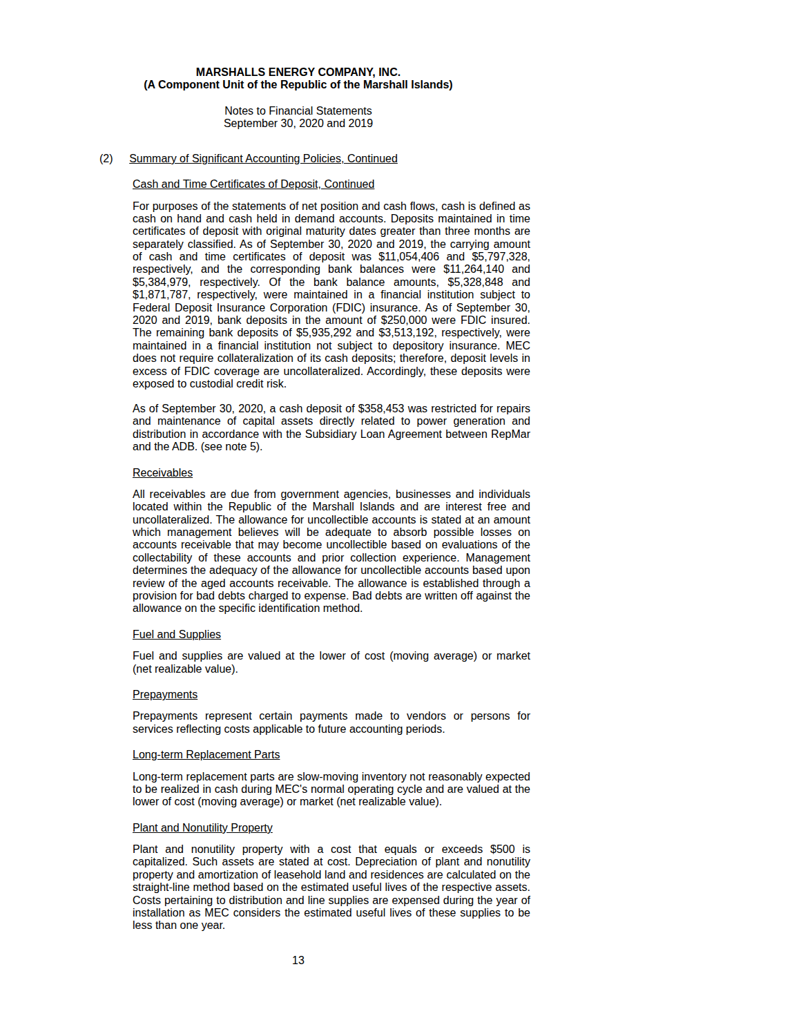MARSHALLS ENERGY COMPANY, INC.
(A Component Unit of the Republic of the Marshall Islands)
Notes to Financial Statements
September 30, 2020 and 2019
(2) Summary of Significant Accounting Policies, Continued
Cash and Time Certificates of Deposit, Continued
For purposes of the statements of net position and cash flows, cash is defined as cash on hand and cash held in demand accounts. Deposits maintained in time certificates of deposit with original maturity dates greater than three months are separately classified. As of September 30, 2020 and 2019, the carrying amount of cash and time certificates of deposit was $11,054,406 and $5,797,328, respectively, and the corresponding bank balances were $11,264,140 and $5,384,979, respectively. Of the bank balance amounts, $5,328,848 and $1,871,787, respectively, were maintained in a financial institution subject to Federal Deposit Insurance Corporation (FDIC) insurance. As of September 30, 2020 and 2019, bank deposits in the amount of $250,000 were FDIC insured. The remaining bank deposits of $5,935,292 and $3,513,192, respectively, were maintained in a financial institution not subject to depository insurance. MEC does not require collateralization of its cash deposits; therefore, deposit levels in excess of FDIC coverage are uncollateralized. Accordingly, these deposits were exposed to custodial credit risk.
As of September 30, 2020, a cash deposit of $358,453 was restricted for repairs and maintenance of capital assets directly related to power generation and distribution in accordance with the Subsidiary Loan Agreement between RepMar and the ADB. (see note 5).
Receivables
All receivables are due from government agencies, businesses and individuals located within the Republic of the Marshall Islands and are interest free and uncollateralized. The allowance for uncollectible accounts is stated at an amount which management believes will be adequate to absorb possible losses on accounts receivable that may become uncollectible based on evaluations of the collectability of these accounts and prior collection experience. Management determines the adequacy of the allowance for uncollectible accounts based upon review of the aged accounts receivable. The allowance is established through a provision for bad debts charged to expense. Bad debts are written off against the allowance on the specific identification method.
Fuel and Supplies
Fuel and supplies are valued at the lower of cost (moving average) or market (net realizable value).
Prepayments
Prepayments represent certain payments made to vendors or persons for services reflecting costs applicable to future accounting periods.
Long-term Replacement Parts
Long-term replacement parts are slow-moving inventory not reasonably expected to be realized in cash during MEC's normal operating cycle and are valued at the lower of cost (moving average) or market (net realizable value).
Plant and Nonutility Property
Plant and nonutility property with a cost that equals or exceeds $500 is capitalized. Such assets are stated at cost. Depreciation of plant and nonutility property and amortization of leasehold land and residences are calculated on the straight-line method based on the estimated useful lives of the respective assets. Costs pertaining to distribution and line supplies are expensed during the year of installation as MEC considers the estimated useful lives of these supplies to be less than one year.
13